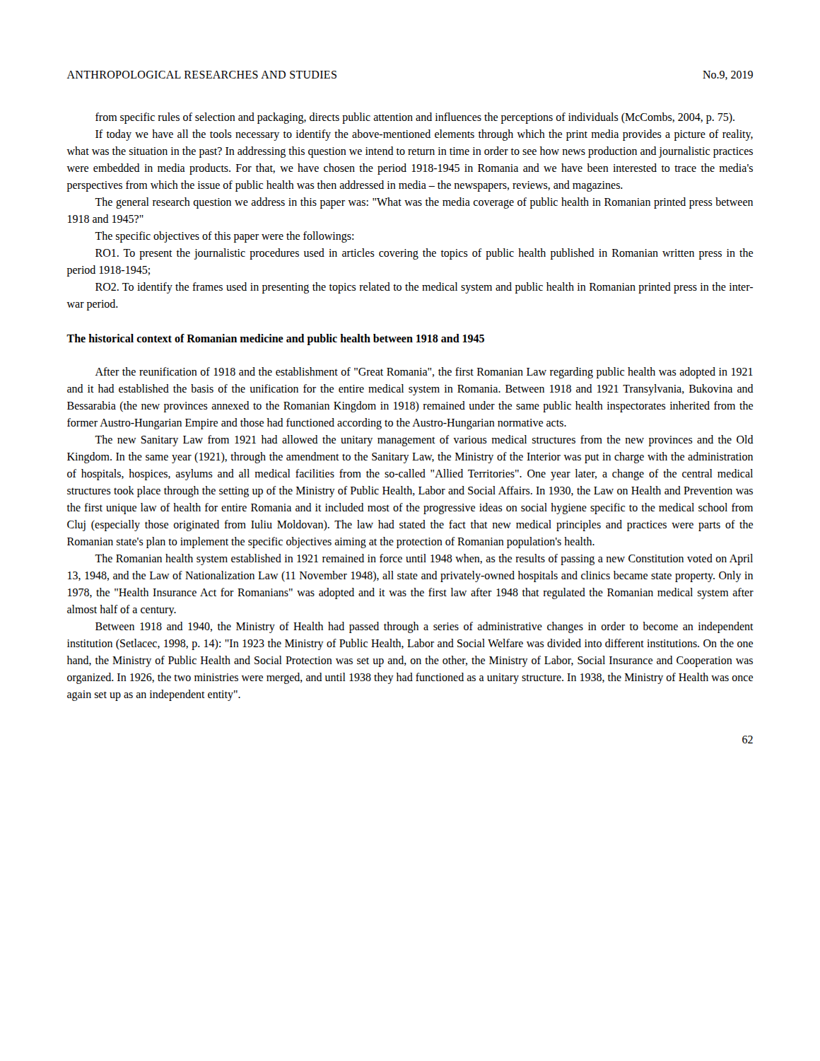ANTHROPOLOGICAL RESEARCHES AND STUDIES No.9, 2019
from specific rules of selection and packaging, directs public attention and influences the perceptions of individuals (McCombs, 2004, p. 75).
If today we have all the tools necessary to identify the above-mentioned elements through which the print media provides a picture of reality, what was the situation in the past? In addressing this question we intend to return in time in order to see how news production and journalistic practices were embedded in media products. For that, we have chosen the period 1918-1945 in Romania and we have been interested to trace the media's perspectives from which the issue of public health was then addressed in media – the newspapers, reviews, and magazines.
The general research question we address in this paper was: "What was the media coverage of public health in Romanian printed press between 1918 and 1945?"
The specific objectives of this paper were the followings:
RO1. To present the journalistic procedures used in articles covering the topics of public health published in Romanian written press in the period 1918-1945;
RO2. To identify the frames used in presenting the topics related to the medical system and public health in Romanian printed press in the inter-war period.
The historical context of Romanian medicine and public health between 1918 and 1945
After the reunification of 1918 and the establishment of "Great Romania", the first Romanian Law regarding public health was adopted in 1921 and it had established the basis of the unification for the entire medical system in Romania. Between 1918 and 1921 Transylvania, Bukovina and Bessarabia (the new provinces annexed to the Romanian Kingdom in 1918) remained under the same public health inspectorates inherited from the former Austro-Hungarian Empire and those had functioned according to the Austro-Hungarian normative acts.
The new Sanitary Law from 1921 had allowed the unitary management of various medical structures from the new provinces and the Old Kingdom. In the same year (1921), through the amendment to the Sanitary Law, the Ministry of the Interior was put in charge with the administration of hospitals, hospices, asylums and all medical facilities from the so-called "Allied Territories". One year later, a change of the central medical structures took place through the setting up of the Ministry of Public Health, Labor and Social Affairs. In 1930, the Law on Health and Prevention was the first unique law of health for entire Romania and it included most of the progressive ideas on social hygiene specific to the medical school from Cluj (especially those originated from Iuliu Moldovan). The law had stated the fact that new medical principles and practices were parts of the Romanian state's plan to implement the specific objectives aiming at the protection of Romanian population's health.
The Romanian health system established in 1921 remained in force until 1948 when, as the results of passing a new Constitution voted on April 13, 1948, and the Law of Nationalization Law (11 November 1948), all state and privately-owned hospitals and clinics became state property. Only in 1978, the "Health Insurance Act for Romanians" was adopted and it was the first law after 1948 that regulated the Romanian medical system after almost half of a century.
Between 1918 and 1940, the Ministry of Health had passed through a series of administrative changes in order to become an independent institution (Setlacec, 1998, p. 14): "In 1923 the Ministry of Public Health, Labor and Social Welfare was divided into different institutions. On the one hand, the Ministry of Public Health and Social Protection was set up and, on the other, the Ministry of Labor, Social Insurance and Cooperation was organized. In 1926, the two ministries were merged, and until 1938 they had functioned as a unitary structure. In 1938, the Ministry of Health was once again set up as an independent entity".
62